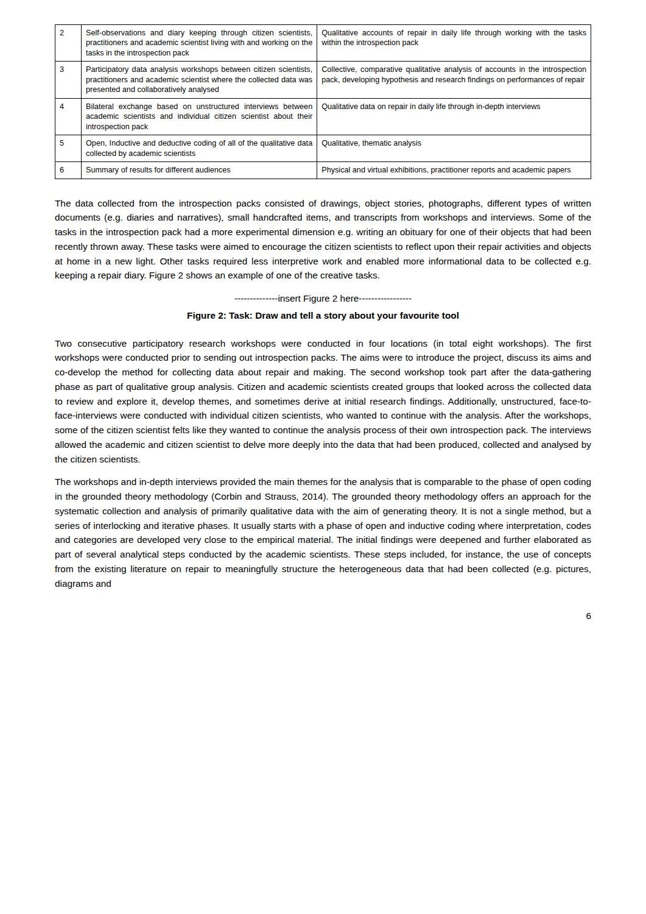| 2 | Self-observations and diary keeping through citizen scientists, practitioners and academic scientist living with and working on the tasks in the introspection pack | Qualitative accounts of repair in daily life through working with the tasks within the introspection pack |
| 3 | Participatory data analysis workshops between citizen scientists, practitioners and academic scientist where the collected data was presented and collaboratively analysed | Collective, comparative qualitative analysis of accounts in the introspection pack, developing hypothesis and research findings on performances of repair |
| 4 | Bilateral exchange based on unstructured interviews between academic scientists and individual citizen scientist about their introspection pack | Qualitative data on repair in daily life through in-depth interviews |
| 5 | Open, Inductive and deductive coding of all of the qualitative data collected by academic scientists | Qualitative, thematic analysis |
| 6 | Summary of results for different audiences | Physical and virtual exhibitions, practitioner reports and academic papers |
The data collected from the introspection packs consisted of drawings, object stories, photographs, different types of written documents (e.g. diaries and narratives), small handcrafted items, and transcripts from workshops and interviews. Some of the tasks in the introspection pack had a more experimental dimension e.g. writing an obituary for one of their objects that had been recently thrown away. These tasks were aimed to encourage the citizen scientists to reflect upon their repair activities and objects at home in a new light. Other tasks required less interpretive work and enabled more informational data to be collected e.g. keeping a repair diary. Figure 2 shows an example of one of the creative tasks.
--------------insert Figure 2 here-----------------
Figure 2: Task: Draw and tell a story about your favourite tool
Two consecutive participatory research workshops were conducted in four locations (in total eight workshops). The first workshops were conducted prior to sending out introspection packs. The aims were to introduce the project, discuss its aims and co-develop the method for collecting data about repair and making. The second workshop took part after the data-gathering phase as part of qualitative group analysis. Citizen and academic scientists created groups that looked across the collected data to review and explore it, develop themes, and sometimes derive at initial research findings. Additionally, unstructured, face-to-face-interviews were conducted with individual citizen scientists, who wanted to continue with the analysis. After the workshops, some of the citizen scientist felts like they wanted to continue the analysis process of their own introspection pack. The interviews allowed the academic and citizen scientist to delve more deeply into the data that had been produced, collected and analysed by the citizen scientists.
The workshops and in-depth interviews provided the main themes for the analysis that is comparable to the phase of open coding in the grounded theory methodology (Corbin and Strauss, 2014). The grounded theory methodology offers an approach for the systematic collection and analysis of primarily qualitative data with the aim of generating theory. It is not a single method, but a series of interlocking and iterative phases. It usually starts with a phase of open and inductive coding where interpretation, codes and categories are developed very close to the empirical material. The initial findings were deepened and further elaborated as part of several analytical steps conducted by the academic scientists. These steps included, for instance, the use of concepts from the existing literature on repair to meaningfully structure the heterogeneous data that had been collected (e.g. pictures, diagrams and
6